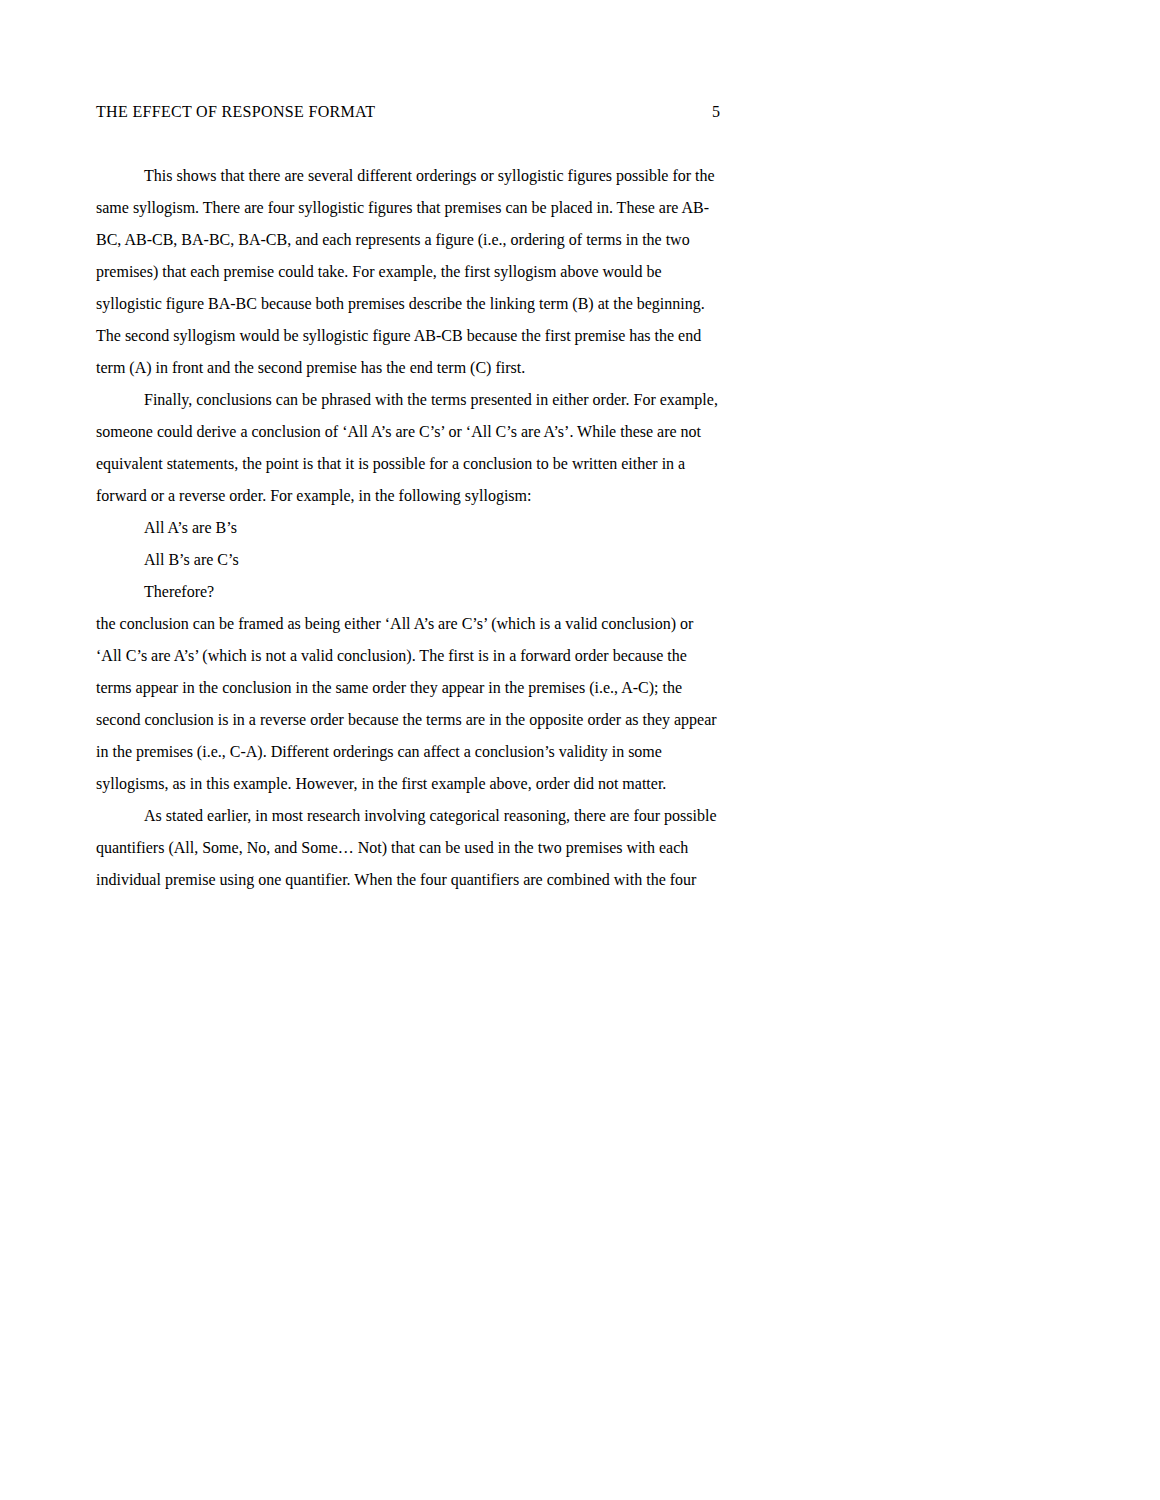The Effect of Response Format 5
This shows that there are several different orderings or syllogistic figures possible for the same syllogism. There are four syllogistic figures that premises can be placed in. These are AB-BC, AB-CB, BA-BC, BA-CB, and each represents a figure (i.e., ordering of terms in the two premises) that each premise could take. For example, the first syllogism above would be syllogistic figure BA-BC because both premises describe the linking term (B) at the beginning. The second syllogism would be syllogistic figure AB-CB because the first premise has the end term (A) in front and the second premise has the end term (C) first.
Finally, conclusions can be phrased with the terms presented in either order. For example, someone could derive a conclusion of ‘All A’s are C’s’ or ‘All C’s are A’s’. While these are not equivalent statements, the point is that it is possible for a conclusion to be written either in a forward or a reverse order. For example, in the following syllogism:
All A’s are B’s
All B’s are C’s
Therefore?
the conclusion can be framed as being either ‘All A’s are C’s’ (which is a valid conclusion) or ‘All C’s are A’s’ (which is not a valid conclusion). The first is in a forward order because the terms appear in the conclusion in the same order they appear in the premises (i.e., A-C); the second conclusion is in a reverse order because the terms are in the opposite order as they appear in the premises (i.e., C-A). Different orderings can affect a conclusion’s validity in some syllogisms, as in this example. However, in the first example above, order did not matter.
As stated earlier, in most research involving categorical reasoning, there are four possible quantifiers (All, Some, No, and Some… Not) that can be used in the two premises with each individual premise using one quantifier. When the four quantifiers are combined with the four